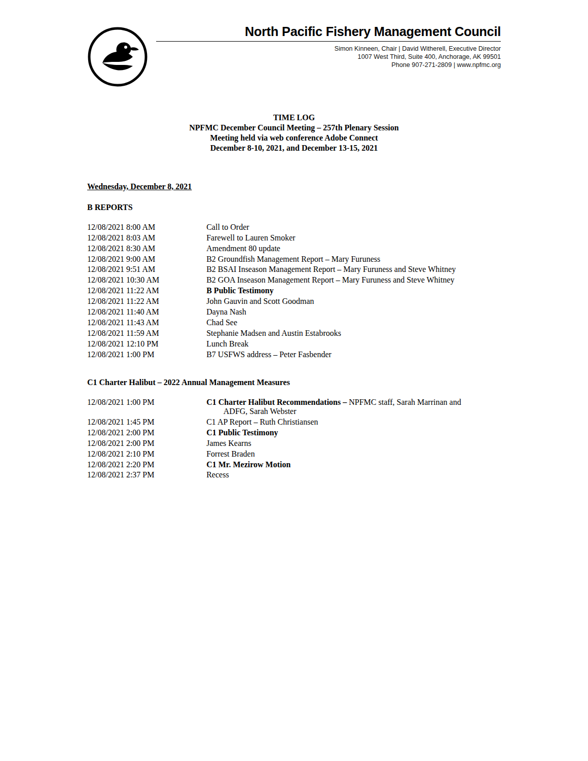North Pacific Fishery Management Council
Simon Kinneen, Chair | David Witherell, Executive Director
1007 West Third, Suite 400, Anchorage, AK 99501
Phone 907-271-2809 | www.npfmc.org
TIME LOG
NPFMC December Council Meeting – 257th Plenary Session
Meeting held via web conference Adobe Connect
December 8-10, 2021, and December 13-15, 2021
Wednesday, December 8, 2021
B REPORTS
| 12/08/2021 8:00 AM | Call to Order |
| 12/08/2021 8:03 AM | Farewell to Lauren Smoker |
| 12/08/2021 8:30 AM | Amendment 80 update |
| 12/08/2021 9:00 AM | B2 Groundfish Management Report – Mary Furuness |
| 12/08/2021 9:51 AM | B2 BSAI Inseason Management Report – Mary Furuness and Steve Whitney |
| 12/08/2021 10:30 AM | B2 GOA Inseason Management Report – Mary Furuness and Steve Whitney |
| 12/08/2021 11:22 AM | B Public Testimony |
| 12/08/2021 11:22 AM | John Gauvin and Scott Goodman |
| 12/08/2021 11:40 AM | Dayna Nash |
| 12/08/2021 11:43 AM | Chad See |
| 12/08/2021 11:59 AM | Stephanie Madsen and Austin Estabrooks |
| 12/08/2021 12:10 PM | Lunch Break |
| 12/08/2021 1:00 PM | B7 USFWS address – Peter Fasbender |
C1 Charter Halibut – 2022 Annual Management Measures
| 12/08/2021 1:00 PM | C1 Charter Halibut Recommendations – NPFMC staff, Sarah Marrinan and ADFG, Sarah Webster |
| 12/08/2021 1:45 PM | C1 AP Report – Ruth Christiansen |
| 12/08/2021 2:00 PM | C1 Public Testimony |
| 12/08/2021 2:00 PM | James Kearns |
| 12/08/2021 2:10 PM | Forrest Braden |
| 12/08/2021 2:20 PM | C1 Mr. Mezirow Motion |
| 12/08/2021 2:37 PM | Recess |